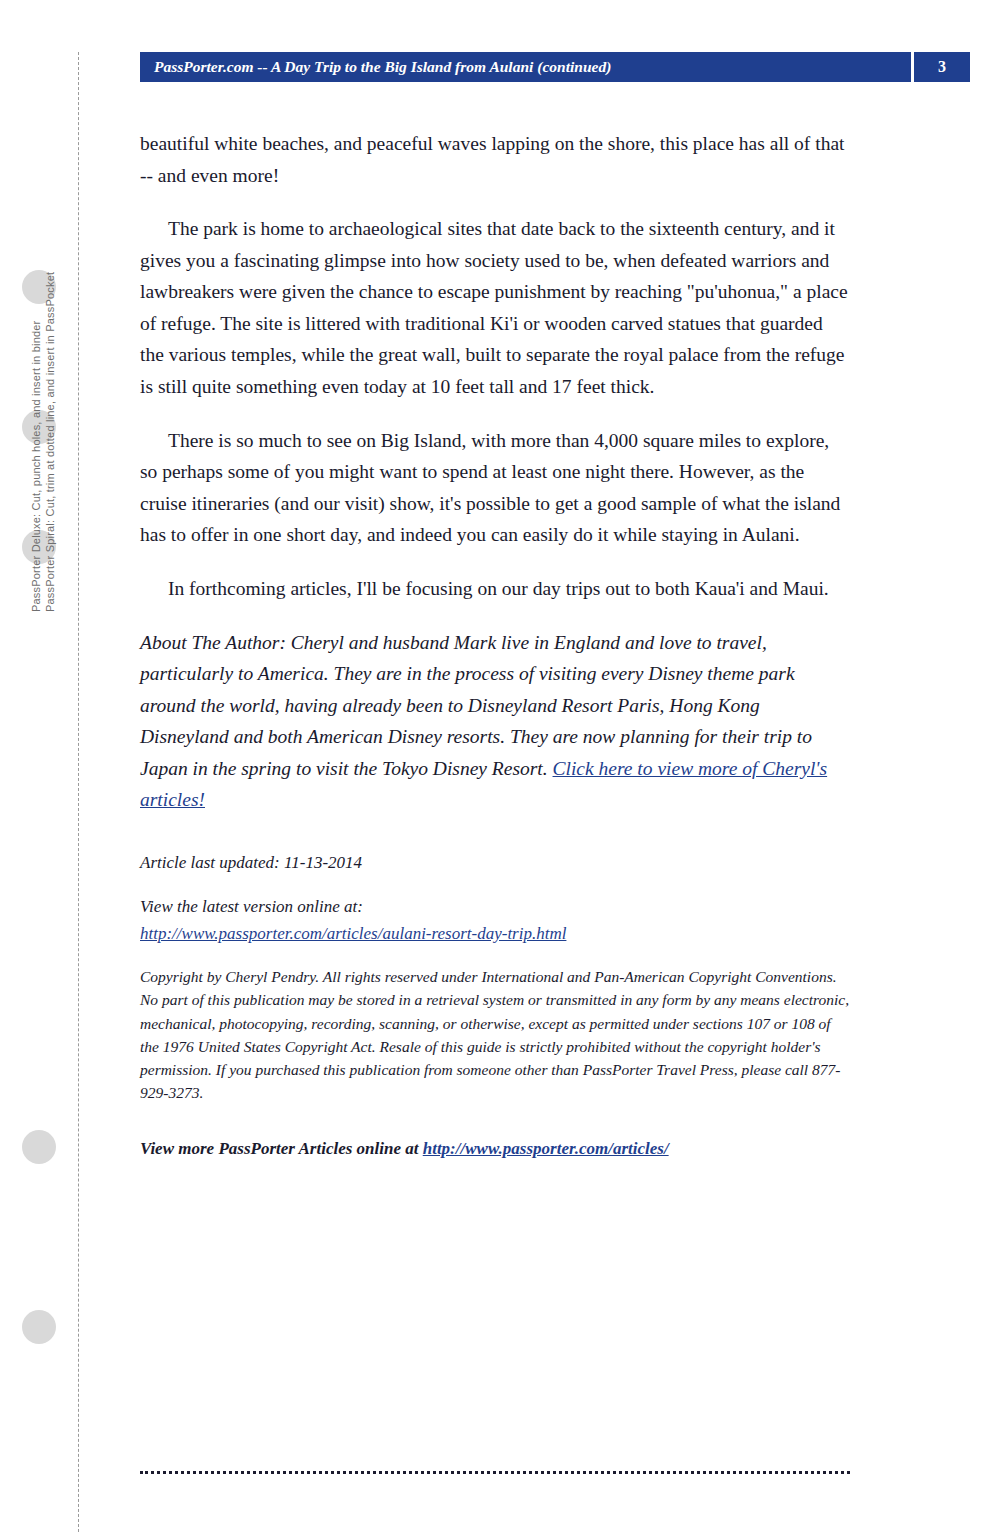PassPorter Deluxe: Cut, punch holes, and insert in binder PassPorter Spiral: Cut, trim at dotted line, and insert in PassPocket
PassPorter.com -- A Day Trip to the Big Island from Aulani (continued)
3
beautiful white beaches, and peaceful waves lapping on the shore, this place has all of that -- and even more!
The park is home to archaeological sites that date back to the sixteenth century, and it gives you a fascinating glimpse into how society used to be, when defeated warriors and lawbreakers were given the chance to escape punishment by reaching "pu'uhonua," a place of refuge. The site is littered with traditional Ki'i or wooden carved statues that guarded the various temples, while the great wall, built to separate the royal palace from the refuge is still quite something even today at 10 feet tall and 17 feet thick.
There is so much to see on Big Island, with more than 4,000 square miles to explore, so perhaps some of you might want to spend at least one night there. However, as the cruise itineraries (and our visit) show, it's possible to get a good sample of what the island has to offer in one short day, and indeed you can easily do it while staying in Aulani.
In forthcoming articles, I'll be focusing on our day trips out to both Kaua'i and Maui.
About The Author: Cheryl and husband Mark live in England and love to travel, particularly to America. They are in the process of visiting every Disney theme park around the world, having already been to Disneyland Resort Paris, Hong Kong Disneyland and both American Disney resorts. They are now planning for their trip to Japan in the spring to visit the Tokyo Disney Resort. Click here to view more of Cheryl's articles!
Article last updated: 11-13-2014
View the latest version online at:
http://www.passporter.com/articles/aulani-resort-day-trip.html
Copyright by Cheryl Pendry. All rights reserved under International and Pan-American Copyright Conventions. No part of this publication may be stored in a retrieval system or transmitted in any form by any means electronic, mechanical, photocopying, recording, scanning, or otherwise, except as permitted under sections 107 or 108 of the 1976 United States Copyright Act. Resale of this guide is strictly prohibited without the copyright holder's permission. If you purchased this publication from someone other than PassPorter Travel Press, please call 877-929-3273.
View more PassPorter Articles online at http://www.passporter.com/articles/